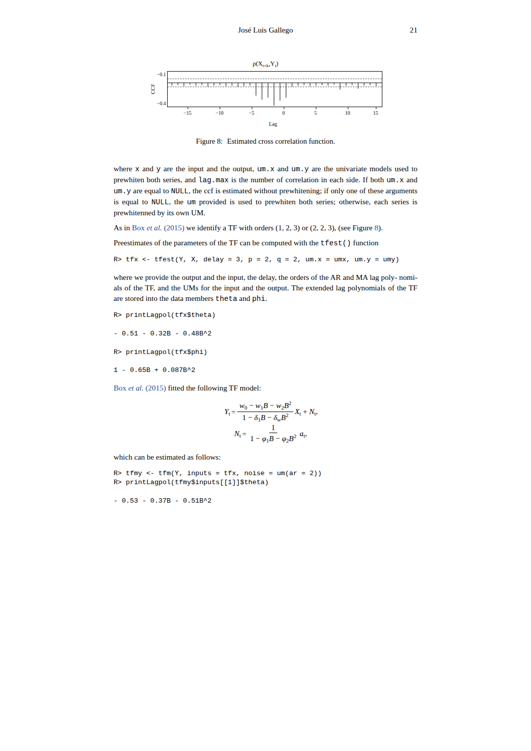José Luis Gallego 21
ρ(Xt+k,Yt)
CCF
−0.1 −0.4
−15
−10
−5
0
5
10
15
Lag
Figure 8: Estimated cross correlation function.
where x and y are the input and the output, um.x and um.y are the univariate models used to prewhiten both series, and lag.max is the number of correlation in each side. If both um.x and um.y are equal to NULL, the ccf is estimated without prewhitening; if only one of these arguments is equal to NULL, the um provided is used to prewhiten both series; otherwise, each series is prewhitenned by its own UM.
As in Box et al. (2015) we identify a TF with orders (1, 2, 3) or (2, 2, 3), (see Figure 8).
Preestimates of the parameters of the TF can be computed with the tfest() function
R> tfx <- tfest(Y, X, delay = 3, p = 2, q = 2, um.x = umx, um.y = umy)
where we provide the output and the input, the delay, the orders of the AR and MA lag poly- nomials of the TF, and the UMs for the input and the output. The extended lag polynomials of the TF are stored into the data members theta and phi.
R> printLagpol(tfx$theta)

- 0.51 - 0.32B - 0.48B^2

R> printLagpol(tfx$phi)

1 - 0.65B + 0.087B^2
Box et al. (2015) fitted the following TF model:
Yt = w0 − w1B − w2B2 1 − δ1B − δwB2 Xt + Nt,
Nt = 1 1 − φ1B − φ2B2 at,
which can be estimated as follows:
R> tfmy <- tfm(Y, inputs = tfx, noise = um(ar = 2))
R> printLagpol(tfmy$inputs[[1]]$theta)

- 0.53 - 0.37B - 0.51B^2